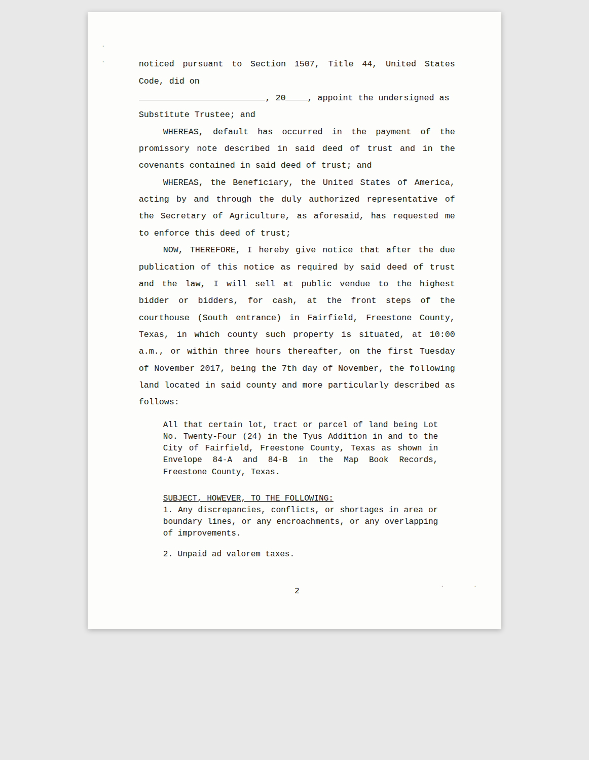·
·
noticed pursuant to Section 1507, Title 44, United States Code, did on
, 20 , appoint the undersigned as
Substitute Trustee; and
WHEREAS, default has occurred in the payment of the promissory note described in said deed of trust and in the covenants contained in said deed of trust; and
WHEREAS, the Beneficiary, the United States of America, acting by and through the duly authorized representative of the Secretary of Agriculture, as aforesaid, has requested me to enforce this deed of trust;
NOW, THEREFORE, I hereby give notice that after the due publication of this notice as required by said deed of trust and the law, I will sell at public vendue to the highest bidder or bidders, for cash, at the front steps of the courthouse (South entrance) in Fairfield, Freestone County, Texas, in which county such property is situated, at 10:00 a.m., or within three hours thereafter, on the first Tuesday of November 2017, being the 7th day of November, the following land located in said county and more particularly described as follows:
All that certain lot, tract or parcel of land being Lot No. Twenty-Four (24) in the Tyus Addition in and to the City of Fairfield, Freestone County, Texas as shown in Envelope 84-A and 84-B in the Map Book Records, Freestone County, Texas.
SUBJECT, HOWEVER, TO THE FOLLOWING:
1. Any discrepancies, conflicts, or shortages in area or boundary lines, or any encroachments, or any overlapping of improvements.
2. Unpaid ad valorem taxes.
2
· ·